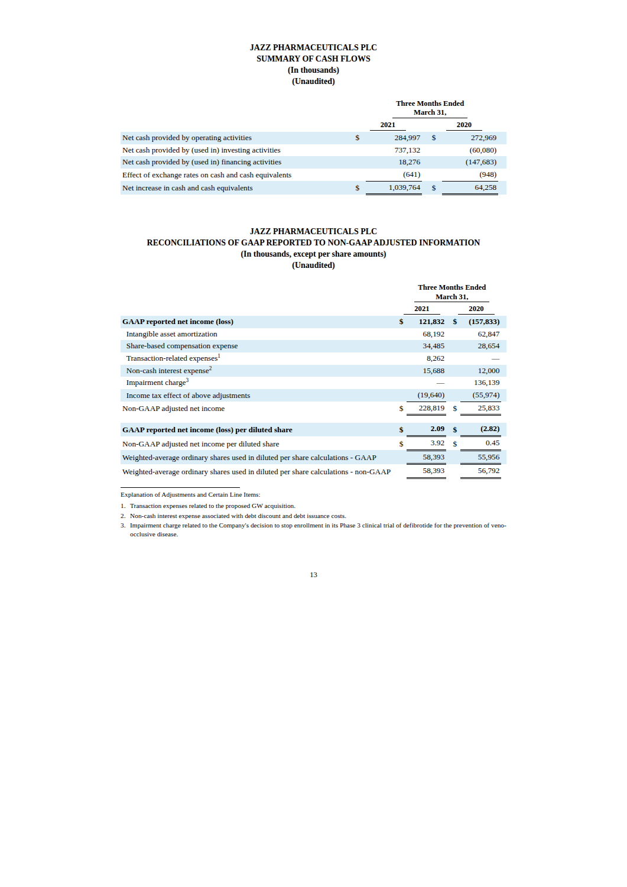JAZZ PHARMACEUTICALS PLC SUMMARY OF CASH FLOWS (In thousands) (Unaudited)
| | | Three Months Ended March 31, |
| | | 2021 | | 2020 | |
| Net cash provided by operating activities | | $ | 284,997 | | $ | 272,969 | |
| Net cash provided by (used in) investing activities | | | 737,132 | | | (60,080) | |
| Net cash provided by (used in) financing activities | | | 18,276 | | | (147,683) | |
| Effect of exchange rates on cash and cash equivalents | | | (641) | | | (948) | |
| Net increase in cash and cash equivalents | | $ | 1,039,764 | | $ | 64,258 | |
JAZZ PHARMACEUTICALS PLC RECONCILIATIONS OF GAAP REPORTED TO NON-GAAP ADJUSTED INFORMATION (In thousands, except per share amounts) (Unaudited)
| | | Three Months Ended March 31, |
| | | 2021 | | 2020 | |
| GAAP reported net income (loss) | | $ | 121,832 | | $ | (157,833) | |
| Intangible asset amortization | | | 68,192 | | | 62,847 | |
| Share-based compensation expense | | | 34,485 | | | 28,654 | |
| Transaction-related expenses 1 | | | 8,262 | | | — | |
| Non-cash interest expense 2 | | | 15,688 | | | 12,000 | |
| Impairment charge 3 | | | — | | | 136,139 | |
| Income tax effect of above adjustments | | | (19,640) | | | (55,974) | |
| Non-GAAP adjusted net income | | $ | 228,819 | | $ | 25,833 | |
| GAAP reported net income (loss) per diluted share | | $ | 2.09 | | $ | (2.82) | |
| Non-GAAP adjusted net income per diluted share | | $ | 3.92 | | $ | 0.45 | |
| Weighted-average ordinary shares used in diluted per share calculations - GAAP | | | 58,393 | | | 55,956 | |
| Weighted-average ordinary shares used in diluted per share calculations - non-GAAP | | | 58,393 | | | 56,792 | |
Explanation of Adjustments and Certain Line Items:
| 1. | Transaction expenses related to the proposed GW acquisition. |
| 2. | Non-cash interest expense associated with debt discount and debt issuance costs. |
| 3. | Impairment charge related to the Company's decision to stop enrollment in its Phase 3 clinical trial of defibrotide for the prevention of veno-occlusive disease. |
13